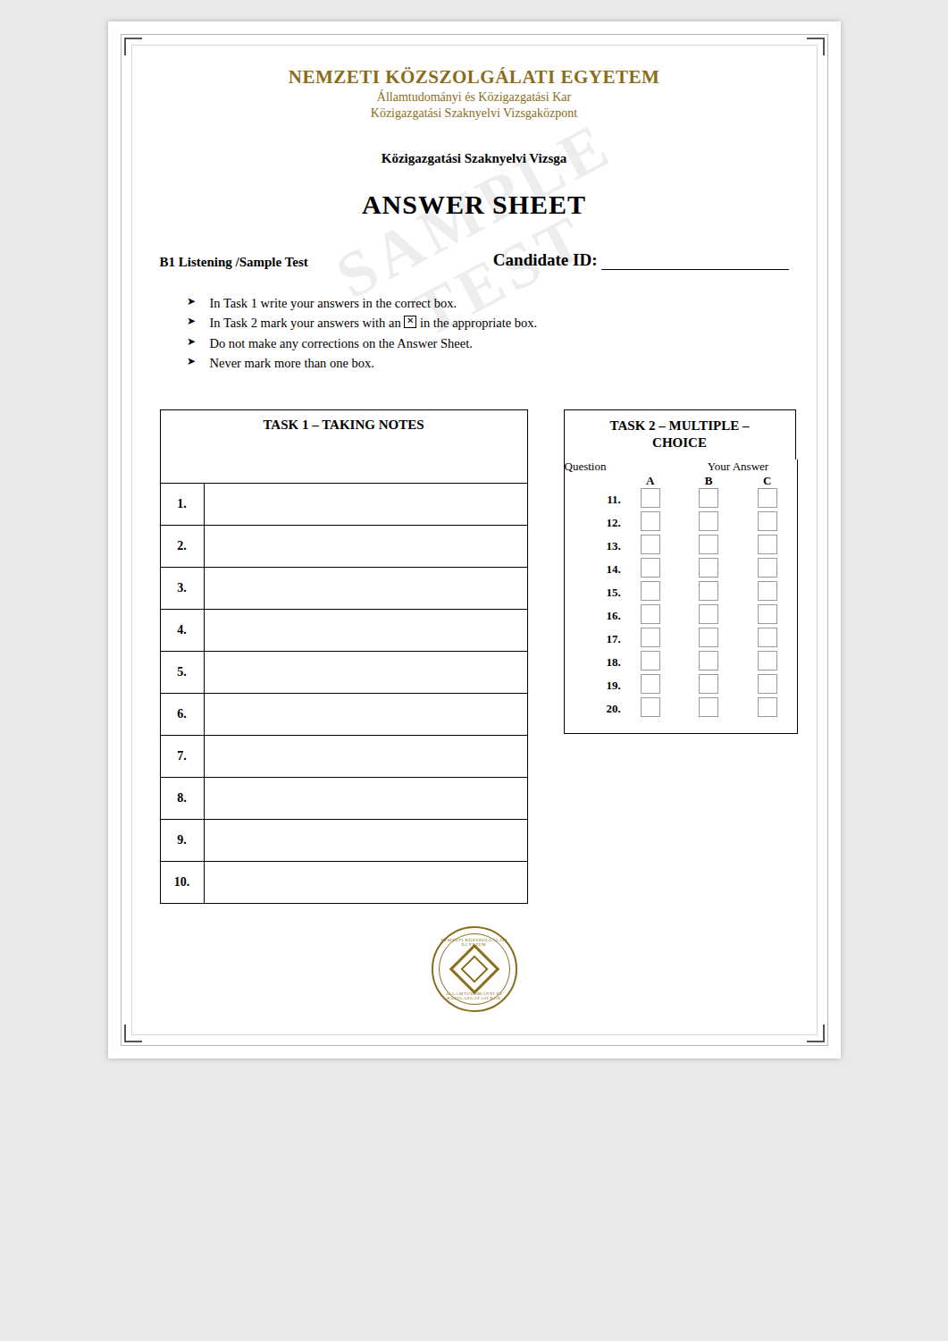SAMPLE TEST
NEMZETI KÖZSZOLGÁLATI EGYETEM
Államtudományi és Közigazgatási Kar
Közigazgatási Szaknyelvi Vizsgaközpont
Közigazgatási Szaknyelvi Vizsga
ANSWER SHEET
B1 Listening /Sample Test
Candidate ID:
In Task 1 write your answers in the correct box.
In Task 2 mark your answers with an in the appropriate box.
Do not make any corrections on the Answer Sheet.
Never mark more than one box.
| TASK 1 – TAKING NOTES |
| --- |
| 1. | |
| 2. | |
| 3. | |
| 4. | |
| 5. | |
| 6. | |
| 7. | |
| 8. | |
| 9. | |
| 10. | |
| TASK 2 – MULTIPLE – CHOICE |
| --- |
| Question | Your Answer |
| | A | B | C |
| 11. | | | |
| 12. | | | |
| 13. | | | |
| 14. | | | |
| 15. | | | |
| 16. | | | |
| 17. | | | |
| 18. | | | |
| 19. | | | |
| 20. | | | |
Nemzeti Közszolgálati Egyetem
Államtudományi és Közigazgatási Kar